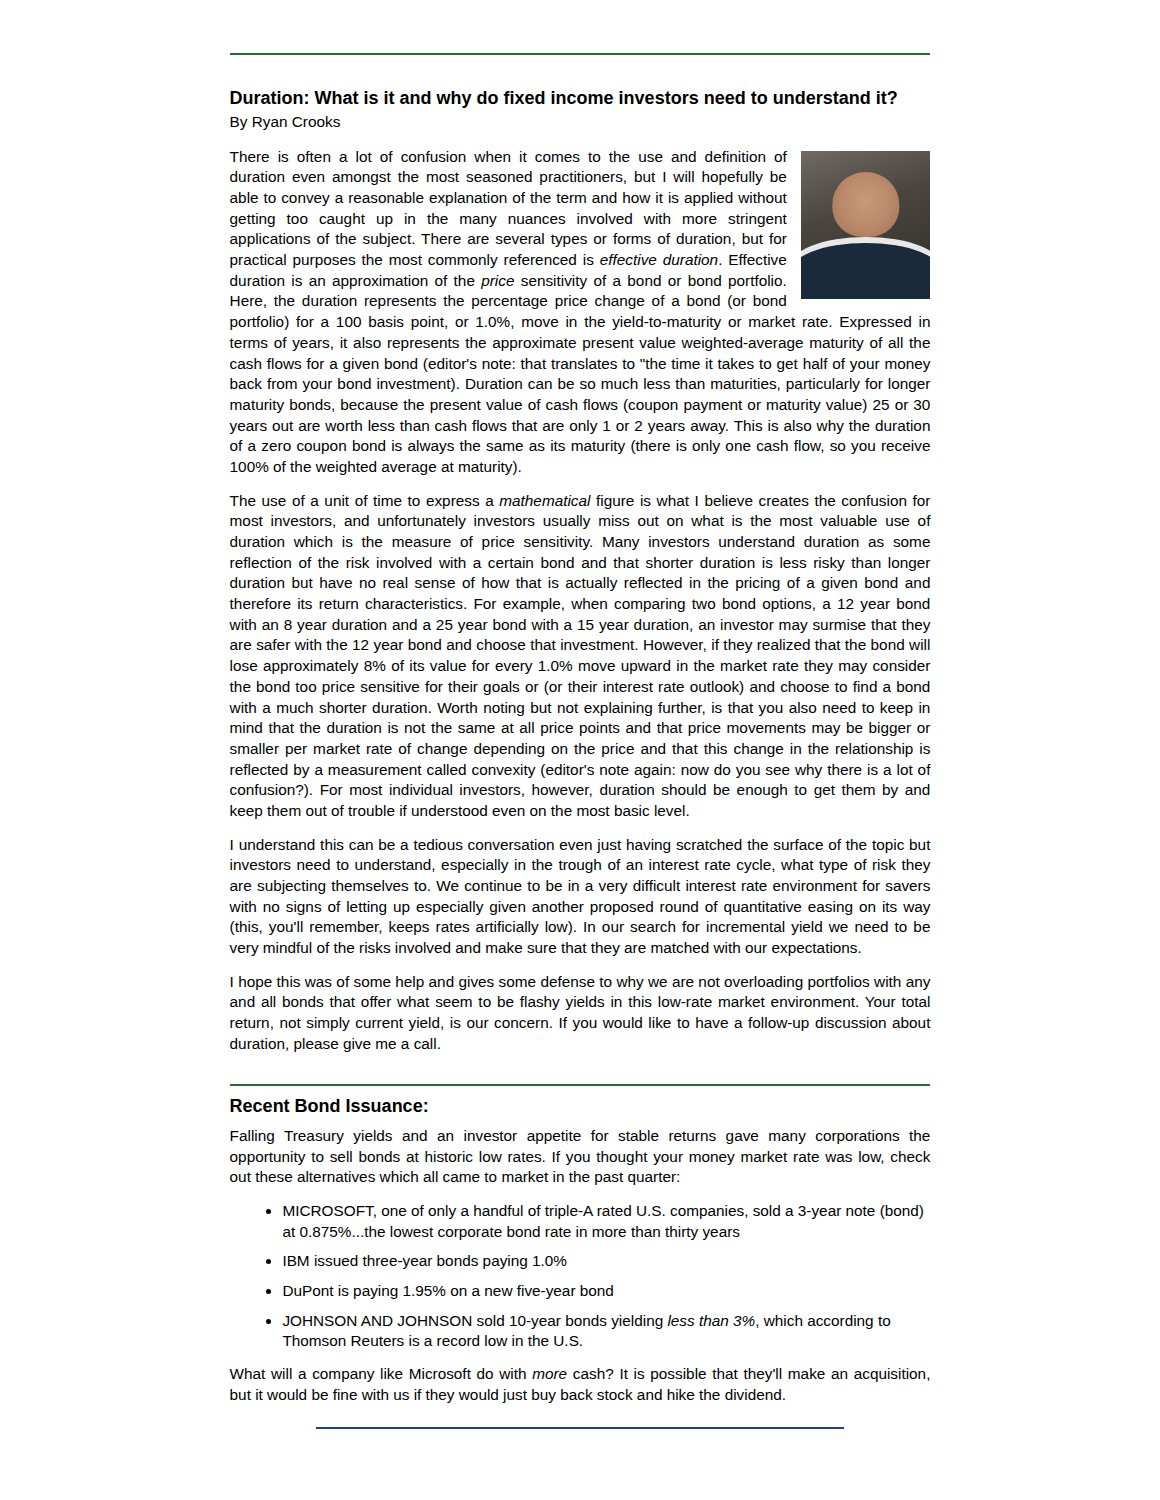Duration: What is it and why do fixed income investors need to understand it?
By Ryan Crooks
There is often a lot of confusion when it comes to the use and definition of duration even amongst the most seasoned practitioners, but I will hopefully be able to convey a reasonable explanation of the term and how it is applied without getting too caught up in the many nuances involved with more stringent applications of the subject. There are several types or forms of duration, but for practical purposes the most commonly referenced is effective duration. Effective duration is an approximation of the price sensitivity of a bond or bond portfolio. Here, the duration represents the percentage price change of a bond (or bond portfolio) for a 100 basis point, or 1.0%, move in the yield-to-maturity or market rate. Expressed in terms of years, it also represents the approximate present value weighted-average maturity of all the cash flows for a given bond (editor's note: that translates to "the time it takes to get half of your money back from your bond investment). Duration can be so much less than maturities, particularly for longer maturity bonds, because the present value of cash flows (coupon payment or maturity value) 25 or 30 years out are worth less than cash flows that are only 1 or 2 years away. This is also why the duration of a zero coupon bond is always the same as its maturity (there is only one cash flow, so you receive 100% of the weighted average at maturity).
The use of a unit of time to express a mathematical figure is what I believe creates the confusion for most investors, and unfortunately investors usually miss out on what is the most valuable use of duration which is the measure of price sensitivity. Many investors understand duration as some reflection of the risk involved with a certain bond and that shorter duration is less risky than longer duration but have no real sense of how that is actually reflected in the pricing of a given bond and therefore its return characteristics. For example, when comparing two bond options, a 12 year bond with an 8 year duration and a 25 year bond with a 15 year duration, an investor may surmise that they are safer with the 12 year bond and choose that investment. However, if they realized that the bond will lose approximately 8% of its value for every 1.0% move upward in the market rate they may consider the bond too price sensitive for their goals or (or their interest rate outlook) and choose to find a bond with a much shorter duration. Worth noting but not explaining further, is that you also need to keep in mind that the duration is not the same at all price points and that price movements may be bigger or smaller per market rate of change depending on the price and that this change in the relationship is reflected by a measurement called convexity (editor's note again: now do you see why there is a lot of confusion?). For most individual investors, however, duration should be enough to get them by and keep them out of trouble if understood even on the most basic level.
I understand this can be a tedious conversation even just having scratched the surface of the topic but investors need to understand, especially in the trough of an interest rate cycle, what type of risk they are subjecting themselves to. We continue to be in a very difficult interest rate environment for savers with no signs of letting up especially given another proposed round of quantitative easing on its way (this, you'll remember, keeps rates artificially low). In our search for incremental yield we need to be very mindful of the risks involved and make sure that they are matched with our expectations.
I hope this was of some help and gives some defense to why we are not overloading portfolios with any and all bonds that offer what seem to be flashy yields in this low-rate market environment. Your total return, not simply current yield, is our concern. If you would like to have a follow-up discussion about duration, please give me a call.
Recent Bond Issuance:
Falling Treasury yields and an investor appetite for stable returns gave many corporations the opportunity to sell bonds at historic low rates. If you thought your money market rate was low, check out these alternatives which all came to market in the past quarter:
MICROSOFT, one of only a handful of triple-A rated U.S. companies, sold a 3-year note (bond) at 0.875%...the lowest corporate bond rate in more than thirty years
IBM issued three-year bonds paying 1.0%
DuPont is paying 1.95% on a new five-year bond
JOHNSON AND JOHNSON sold 10-year bonds yielding less than 3%, which according to Thomson Reuters is a record low in the U.S.
What will a company like Microsoft do with more cash? It is possible that they'll make an acquisition, but it would be fine with us if they would just buy back stock and hike the dividend.